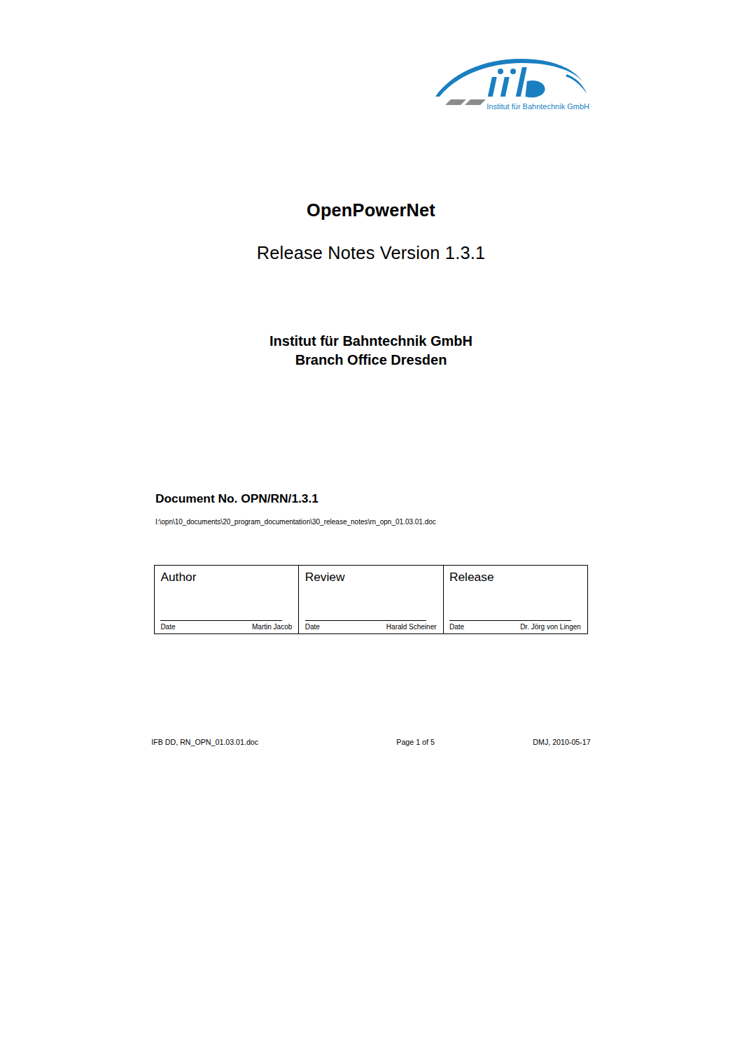Institut für Bahntechnik GmbH
OpenPowerNet
Release Notes Version 1.3.1
Institut für Bahntechnik GmbH
Branch Office Dresden
Document No. OPN/RN/1.3.1
I:\opn\10_documents\20_program_documentation\30_release_notes\rn_opn_01.03.01.doc
| Author Date Martin Jacob | Review Date Harald Scheiner | Release Date Dr. Jörg von Lingen |
IFB DD, RN_OPN_01.03.01.doc
Page 1 of 5
DMJ, 2010-05-17